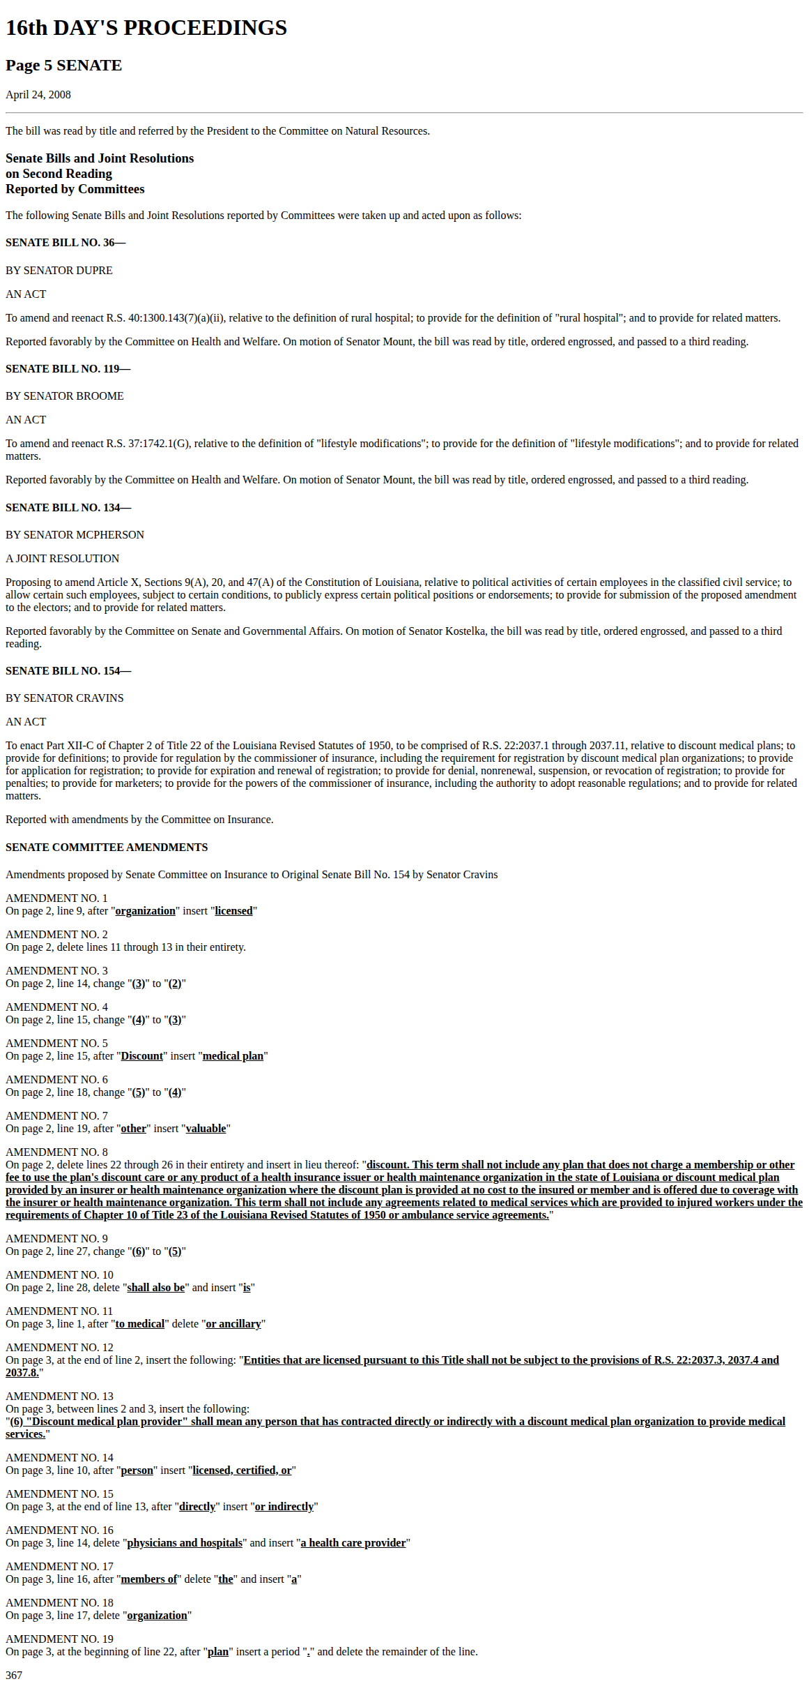16th DAY'S PROCEEDINGS
Page 5 SENATE
April 24, 2008
The bill was read by title and referred by the President to the Committee on Natural Resources.
Senate Bills and Joint Resolutions
on Second Reading
Reported by Committees
The following Senate Bills and Joint Resolutions reported by Committees were taken up and acted upon as follows:
SENATE BILL NO. 36—
BY SENATOR DUPRE
AN ACT
To amend and reenact R.S. 40:1300.143(7)(a)(ii), relative to the definition of rural hospital; to provide for the definition of "rural hospital"; and to provide for related matters.
Reported favorably by the Committee on Health and Welfare. On motion of Senator Mount, the bill was read by title, ordered engrossed, and passed to a third reading.
SENATE BILL NO. 119—
BY SENATOR BROOME
AN ACT
To amend and reenact R.S. 37:1742.1(G), relative to the definition of "lifestyle modifications"; to provide for the definition of "lifestyle modifications"; and to provide for related matters.
Reported favorably by the Committee on Health and Welfare. On motion of Senator Mount, the bill was read by title, ordered engrossed, and passed to a third reading.
SENATE BILL NO. 134—
BY SENATOR MCPHERSON
A JOINT RESOLUTION
Proposing to amend Article X, Sections 9(A), 20, and 47(A) of the Constitution of Louisiana, relative to political activities of certain employees in the classified civil service; to allow certain such employees, subject to certain conditions, to publicly express certain political positions or endorsements; to provide for submission of the proposed amendment to the electors; and to provide for related matters.
Reported favorably by the Committee on Senate and Governmental Affairs. On motion of Senator Kostelka, the bill was read by title, ordered engrossed, and passed to a third reading.
SENATE BILL NO. 154—
BY SENATOR CRAVINS
AN ACT
To enact Part XII-C of Chapter 2 of Title 22 of the Louisiana Revised Statutes of 1950, to be comprised of R.S. 22:2037.1 through 2037.11, relative to discount medical plans; to provide for definitions; to provide for regulation by the commissioner of insurance, including the requirement for registration by discount medical plan organizations; to provide for application for registration; to provide for expiration and renewal of registration; to provide for denial, nonrenewal, suspension, or revocation of registration; to provide for penalties; to provide for marketers; to provide for the powers of the commissioner of insurance, including the authority to adopt reasonable regulations; and to provide for related matters.
Reported with amendments by the Committee on Insurance.
SENATE COMMITTEE AMENDMENTS
Amendments proposed by Senate Committee on Insurance to Original Senate Bill No. 154 by Senator Cravins
AMENDMENT NO. 1
On page 2, line 9, after "organization" insert "licensed"
AMENDMENT NO. 2
On page 2, delete lines 11 through 13 in their entirety.
AMENDMENT NO. 3
On page 2, line 14, change "(3)" to "(2)"
AMENDMENT NO. 4
On page 2, line 15, change "(4)" to "(3)"
AMENDMENT NO. 5
On page 2, line 15, after "Discount" insert "medical plan"
AMENDMENT NO. 6
On page 2, line 18, change "(5)" to "(4)"
AMENDMENT NO. 7
On page 2, line 19, after "other" insert "valuable"
AMENDMENT NO. 8
On page 2, delete lines 22 through 26 in their entirety and insert in lieu thereof: "discount. This term shall not include any plan that does not charge a membership or other fee to use the plan's discount care or any product of a health insurance issuer or health maintenance organization in the state of Louisiana or discount medical plan provided by an insurer or health maintenance organization where the discount plan is provided at no cost to the insured or member and is offered due to coverage with the insurer or health maintenance organization. This term shall not include any agreements related to medical services which are provided to injured workers under the requirements of Chapter 10 of Title 23 of the Louisiana Revised Statutes of 1950 or ambulance service agreements."
AMENDMENT NO. 9
On page 2, line 27, change "(6)" to "(5)"
AMENDMENT NO. 10
On page 2, line 28, delete "shall also be" and insert "is"
AMENDMENT NO. 11
On page 3, line 1, after "to medical" delete "or ancillary"
AMENDMENT NO. 12
On page 3, at the end of line 2, insert the following: "Entities that are licensed pursuant to this Title shall not be subject to the provisions of R.S. 22:2037.3, 2037.4 and 2037.8."
AMENDMENT NO. 13
On page 3, between lines 2 and 3, insert the following:
"(6) "Discount medical plan provider" shall mean any person that has contracted directly or indirectly with a discount medical plan organization to provide medical services."
AMENDMENT NO. 14
On page 3, line 10, after "person" insert "licensed, certified, or"
AMENDMENT NO. 15
On page 3, at the end of line 13, after "directly" insert "or indirectly"
AMENDMENT NO. 16
On page 3, line 14, delete "physicians and hospitals" and insert "a health care provider"
AMENDMENT NO. 17
On page 3, line 16, after "members of" delete "the" and insert "a"
AMENDMENT NO. 18
On page 3, line 17, delete "organization"
AMENDMENT NO. 19
On page 3, at the beginning of line 22, after "plan" insert a period "." and delete the remainder of the line.
367